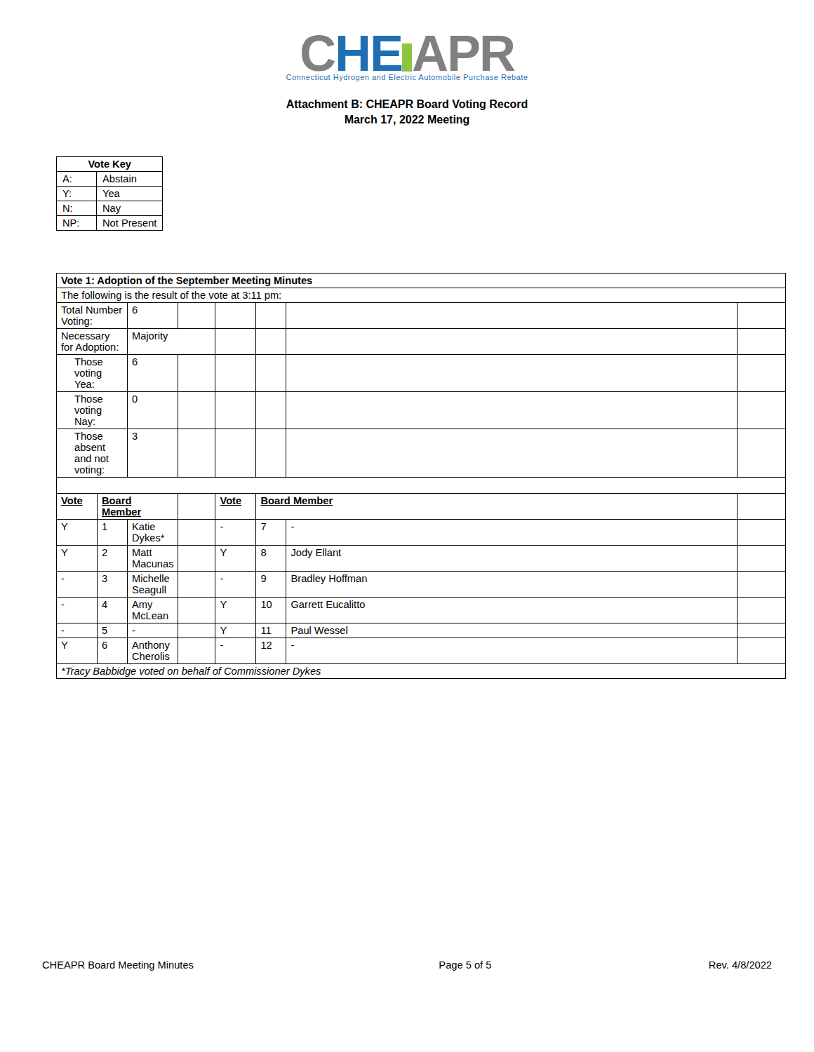CHE APR
Connecticut Hydrogen and Electric Automobile Purchase Rebate
Attachment B: CHEAPR Board Voting Record
March 17, 2022 Meeting
| Vote Key |
| --- |
| A: | Abstain |
| Y: | Yea |
| N: | Nay |
| NP: | Not Present |
| Vote 1: Adoption of the September Meeting Minutes |
| The following is the result of the vote at 3:11 pm: |
| Total Number Voting: | 6 | | | | | |
| Necessary for Adoption: | Majority | | | | |
| Those voting Yea: | 6 | | | | | |
| Those voting Nay: | 0 | | | | | |
| Those absent and not voting: | 3 | | | | | |
| Vote | Board Member | | Vote | Board Member | |
| Y | 1 | Katie Dykes* | | - | 7 | - | |
| Y | 2 | Matt Macunas | | Y | 8 | Jody Ellant | |
| - | 3 | Michelle Seagull | | - | 9 | Bradley Hoffman | |
| - | 4 | Amy McLean | | Y | 10 | Garrett Eucalitto | |
| - | 5 | - | | Y | 11 | Paul Wessel | |
| Y | 6 | Anthony Cherolis | | - | 12 | - | |
| *Tracy Babbidge voted on behalf of Commissioner Dykes |
CHEAPR Board Meeting Minutes
Page 5 of 5
Rev. 4/8/2022